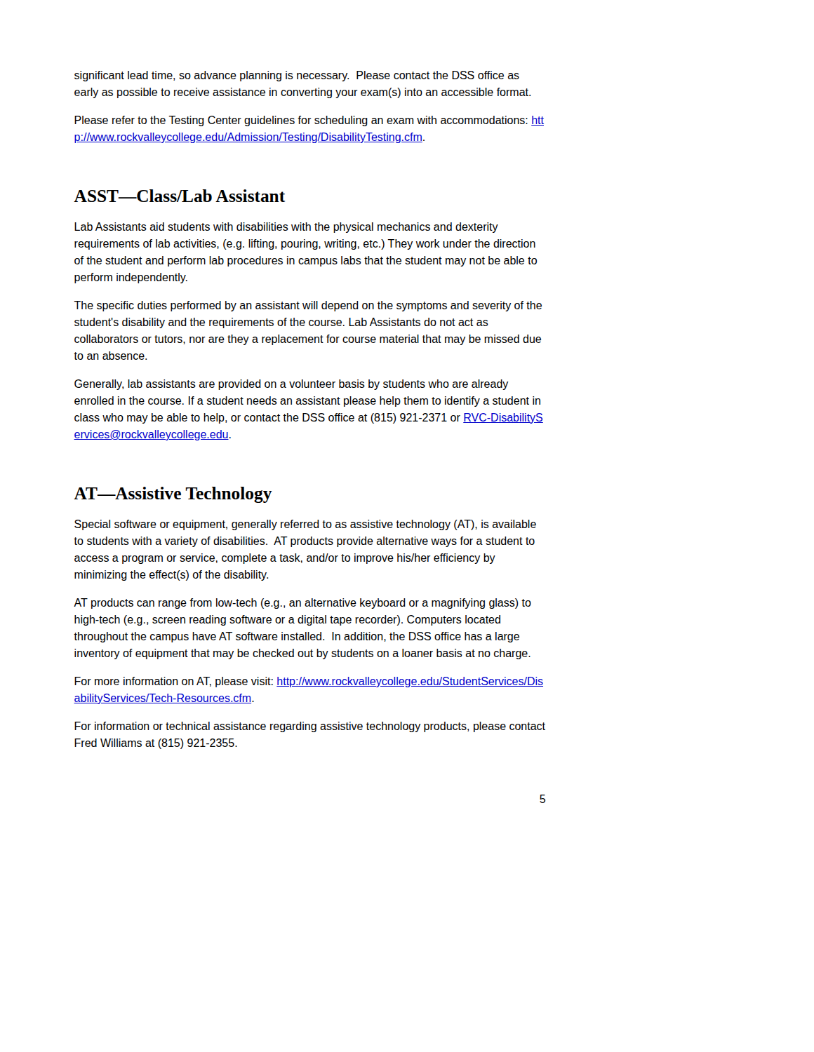significant lead time, so advance planning is necessary. Please contact the DSS office as early as possible to receive assistance in converting your exam(s) into an accessible format.
Please refer to the Testing Center guidelines for scheduling an exam with accommodations: http://www.rockvalleycollege.edu/Admission/Testing/DisabilityTesting.cfm.
ASST—Class/Lab Assistant
Lab Assistants aid students with disabilities with the physical mechanics and dexterity requirements of lab activities, (e.g. lifting, pouring, writing, etc.) They work under the direction of the student and perform lab procedures in campus labs that the student may not be able to perform independently.
The specific duties performed by an assistant will depend on the symptoms and severity of the student's disability and the requirements of the course. Lab Assistants do not act as collaborators or tutors, nor are they a replacement for course material that may be missed due to an absence.
Generally, lab assistants are provided on a volunteer basis by students who are already enrolled in the course. If a student needs an assistant please help them to identify a student in class who may be able to help, or contact the DSS office at (815) 921-2371 or RVC-DisabilityServices@rockvalleycollege.edu.
AT—Assistive Technology
Special software or equipment, generally referred to as assistive technology (AT), is available to students with a variety of disabilities. AT products provide alternative ways for a student to access a program or service, complete a task, and/or to improve his/her efficiency by minimizing the effect(s) of the disability.
AT products can range from low-tech (e.g., an alternative keyboard or a magnifying glass) to high-tech (e.g., screen reading software or a digital tape recorder). Computers located throughout the campus have AT software installed. In addition, the DSS office has a large inventory of equipment that may be checked out by students on a loaner basis at no charge.
For more information on AT, please visit: http://www.rockvalleycollege.edu/StudentServices/DisabilityServices/Tech-Resources.cfm.
For information or technical assistance regarding assistive technology products, please contact Fred Williams at (815) 921-2355.
5